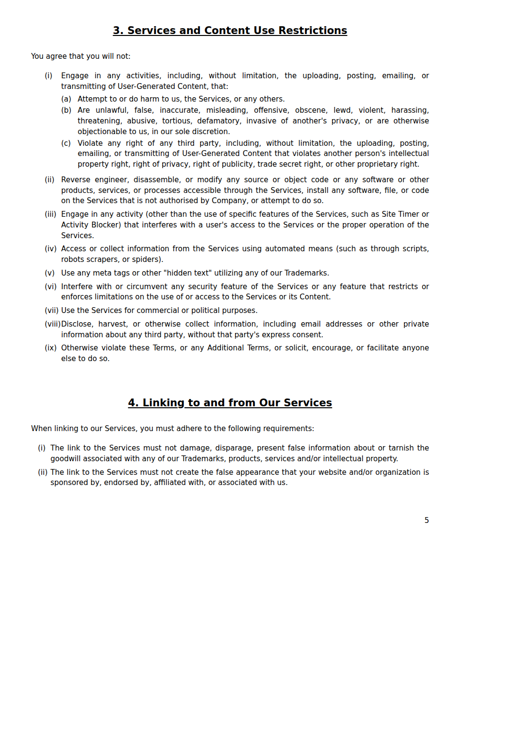3. Services and Content Use Restrictions
You agree that you will not:
(i) Engage in any activities, including, without limitation, the uploading, posting, emailing, or transmitting of User-Generated Content, that:
(a) Attempt to or do harm to us, the Services, or any others.
(b) Are unlawful, false, inaccurate, misleading, offensive, obscene, lewd, violent, harassing, threatening, abusive, tortious, defamatory, invasive of another's privacy, or are otherwise objectionable to us, in our sole discretion.
(c) Violate any right of any third party, including, without limitation, the uploading, posting, emailing, or transmitting of User-Generated Content that violates another person's intellectual property right, right of privacy, right of publicity, trade secret right, or other proprietary right.
(ii) Reverse engineer, disassemble, or modify any source or object code or any software or other products, services, or processes accessible through the Services, install any software, file, or code on the Services that is not authorised by Company, or attempt to do so.
(iii) Engage in any activity (other than the use of specific features of the Services, such as Site Timer or Activity Blocker) that interferes with a user's access to the Services or the proper operation of the Services.
(iv) Access or collect information from the Services using automated means (such as through scripts, robots scrapers, or spiders).
(v) Use any meta tags or other "hidden text" utilizing any of our Trademarks.
(vi) Interfere with or circumvent any security feature of the Services or any feature that restricts or enforces limitations on the use of or access to the Services or its Content.
(vii) Use the Services for commercial or political purposes.
(viii) Disclose, harvest, or otherwise collect information, including email addresses or other private information about any third party, without that party's express consent.
(ix) Otherwise violate these Terms, or any Additional Terms, or solicit, encourage, or facilitate anyone else to do so.
4. Linking to and from Our Services
When linking to our Services, you must adhere to the following requirements:
(i) The link to the Services must not damage, disparage, present false information about or tarnish the goodwill associated with any of our Trademarks, products, services and/or intellectual property.
(ii) The link to the Services must not create the false appearance that your website and/or organization is sponsored by, endorsed by, affiliated with, or associated with us.
5